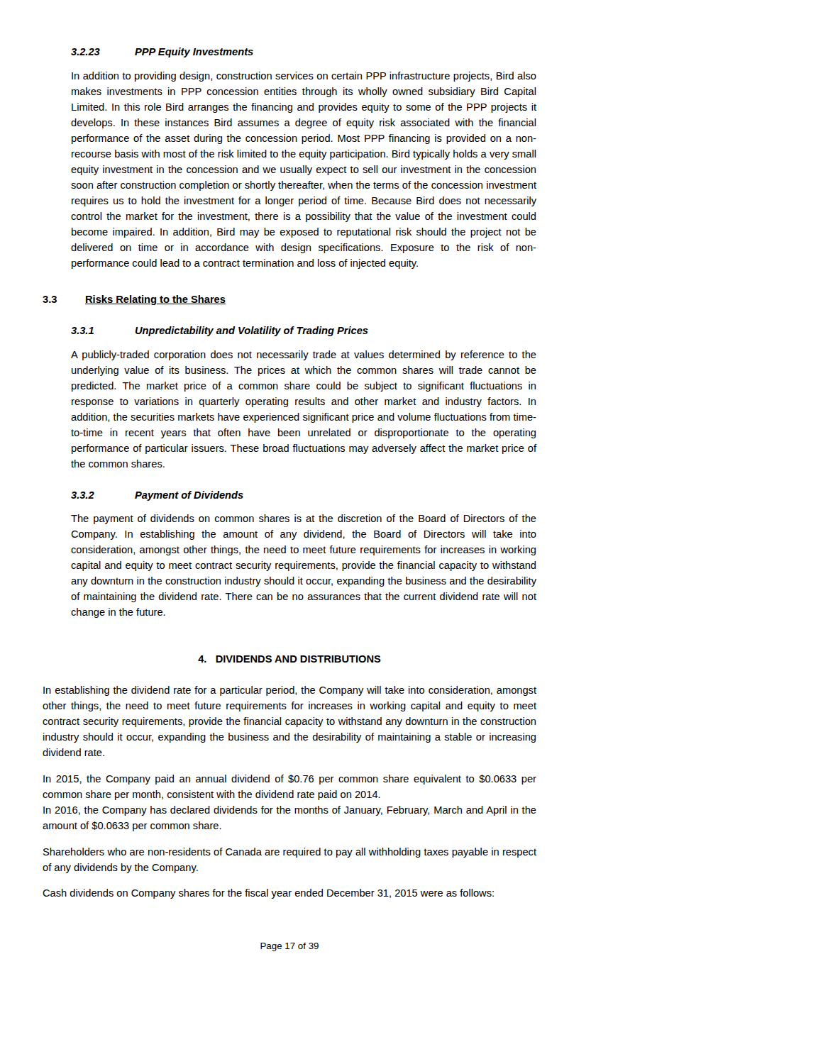3.2.23 PPP Equity Investments
In addition to providing design, construction services on certain PPP infrastructure projects, Bird also makes investments in PPP concession entities through its wholly owned subsidiary Bird Capital Limited. In this role Bird arranges the financing and provides equity to some of the PPP projects it develops. In these instances Bird assumes a degree of equity risk associated with the financial performance of the asset during the concession period. Most PPP financing is provided on a non-recourse basis with most of the risk limited to the equity participation. Bird typically holds a very small equity investment in the concession and we usually expect to sell our investment in the concession soon after construction completion or shortly thereafter, when the terms of the concession investment requires us to hold the investment for a longer period of time. Because Bird does not necessarily control the market for the investment, there is a possibility that the value of the investment could become impaired. In addition, Bird may be exposed to reputational risk should the project not be delivered on time or in accordance with design specifications. Exposure to the risk of non-performance could lead to a contract termination and loss of injected equity.
3.3 Risks Relating to the Shares
3.3.1 Unpredictability and Volatility of Trading Prices
A publicly-traded corporation does not necessarily trade at values determined by reference to the underlying value of its business. The prices at which the common shares will trade cannot be predicted. The market price of a common share could be subject to significant fluctuations in response to variations in quarterly operating results and other market and industry factors. In addition, the securities markets have experienced significant price and volume fluctuations from time-to-time in recent years that often have been unrelated or disproportionate to the operating performance of particular issuers. These broad fluctuations may adversely affect the market price of the common shares.
3.3.2 Payment of Dividends
The payment of dividends on common shares is at the discretion of the Board of Directors of the Company. In establishing the amount of any dividend, the Board of Directors will take into consideration, amongst other things, the need to meet future requirements for increases in working capital and equity to meet contract security requirements, provide the financial capacity to withstand any downturn in the construction industry should it occur, expanding the business and the desirability of maintaining the dividend rate. There can be no assurances that the current dividend rate will not change in the future.
4. DIVIDENDS AND DISTRIBUTIONS
In establishing the dividend rate for a particular period, the Company will take into consideration, amongst other things, the need to meet future requirements for increases in working capital and equity to meet contract security requirements, provide the financial capacity to withstand any downturn in the construction industry should it occur, expanding the business and the desirability of maintaining a stable or increasing dividend rate.
In 2015, the Company paid an annual dividend of $0.76 per common share equivalent to $0.0633 per common share per month, consistent with the dividend rate paid on 2014.
In 2016, the Company has declared dividends for the months of January, February, March and April in the amount of $0.0633 per common share.
Shareholders who are non-residents of Canada are required to pay all withholding taxes payable in respect of any dividends by the Company.
Cash dividends on Company shares for the fiscal year ended December 31, 2015 were as follows:
Page 17 of 39